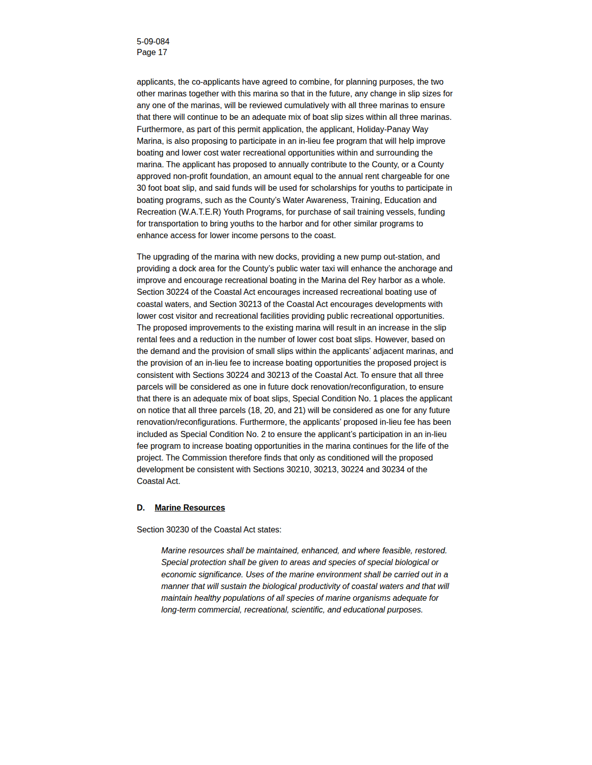5-09-084
Page 17
applicants, the co-applicants have agreed to combine, for planning purposes, the two other marinas together with this marina so that in the future, any change in slip sizes for any one of the marinas, will be reviewed cumulatively with all three marinas to ensure that there will continue to be an adequate mix of boat slip sizes within all three marinas. Furthermore, as part of this permit application, the applicant, Holiday-Panay Way Marina, is also proposing to participate in an in-lieu fee program that will help improve boating and lower cost water recreational opportunities within and surrounding the marina. The applicant has proposed to annually contribute to the County, or a County approved non-profit foundation, an amount equal to the annual rent chargeable for one 30 foot boat slip, and said funds will be used for scholarships for youths to participate in boating programs, such as the County’s Water Awareness, Training, Education and Recreation (W.A.T.E.R) Youth Programs, for purchase of sail training vessels, funding for transportation to bring youths to the harbor and for other similar programs to enhance access for lower income persons to the coast.
The upgrading of the marina with new docks, providing a new pump out-station, and providing a dock area for the County’s public water taxi will enhance the anchorage and improve and encourage recreational boating in the Marina del Rey harbor as a whole. Section 30224 of the Coastal Act encourages increased recreational boating use of coastal waters, and Section 30213 of the Coastal Act encourages developments with lower cost visitor and recreational facilities providing public recreational opportunities. The proposed improvements to the existing marina will result in an increase in the slip rental fees and a reduction in the number of lower cost boat slips. However, based on the demand and the provision of small slips within the applicants’ adjacent marinas, and the provision of an in-lieu fee to increase boating opportunities the proposed project is consistent with Sections 30224 and 30213 of the Coastal Act. To ensure that all three parcels will be considered as one in future dock renovation/reconfiguration, to ensure that there is an adequate mix of boat slips, Special Condition No. 1 places the applicant on notice that all three parcels (18, 20, and 21) will be considered as one for any future renovation/reconfigurations. Furthermore, the applicants’ proposed in-lieu fee has been included as Special Condition No. 2 to ensure the applicant’s participation in an in-lieu fee program to increase boating opportunities in the marina continues for the life of the project. The Commission therefore finds that only as conditioned will the proposed development be consistent with Sections 30210, 30213, 30224 and 30234 of the Coastal Act.
D. Marine Resources
Section 30230 of the Coastal Act states:
Marine resources shall be maintained, enhanced, and where feasible, restored. Special protection shall be given to areas and species of special biological or economic significance. Uses of the marine environment shall be carried out in a manner that will sustain the biological productivity of coastal waters and that will maintain healthy populations of all species of marine organisms adequate for long-term commercial, recreational, scientific, and educational purposes.